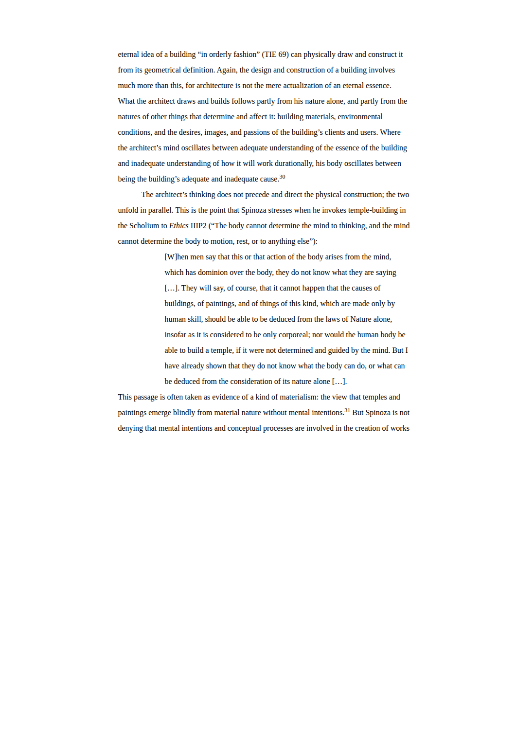eternal idea of a building “in orderly fashion” (TIE 69) can physically draw and construct it from its geometrical definition. Again, the design and construction of a building involves much more than this, for architecture is not the mere actualization of an eternal essence. What the architect draws and builds follows partly from his nature alone, and partly from the natures of other things that determine and affect it: building materials, environmental conditions, and the desires, images, and passions of the building’s clients and users. Where the architect’s mind oscillates between adequate understanding of the essence of the building and inadequate understanding of how it will work durationally, his body oscillates between being the building’s adequate and inadequate cause.30
The architect’s thinking does not precede and direct the physical construction; the two unfold in parallel. This is the point that Spinoza stresses when he invokes temple-building in the Scholium to Ethics IIIP2 (“The body cannot determine the mind to thinking, and the mind cannot determine the body to motion, rest, or to anything else”):
[W]hen men say that this or that action of the body arises from the mind, which has dominion over the body, they do not know what they are saying […]. They will say, of course, that it cannot happen that the causes of buildings, of paintings, and of things of this kind, which are made only by human skill, should be able to be deduced from the laws of Nature alone, insofar as it is considered to be only corporeal; nor would the human body be able to build a temple, if it were not determined and guided by the mind. But I have already shown that they do not know what the body can do, or what can be deduced from the consideration of its nature alone […].
This passage is often taken as evidence of a kind of materialism: the view that temples and paintings emerge blindly from material nature without mental intentions.31 But Spinoza is not denying that mental intentions and conceptual processes are involved in the creation of works